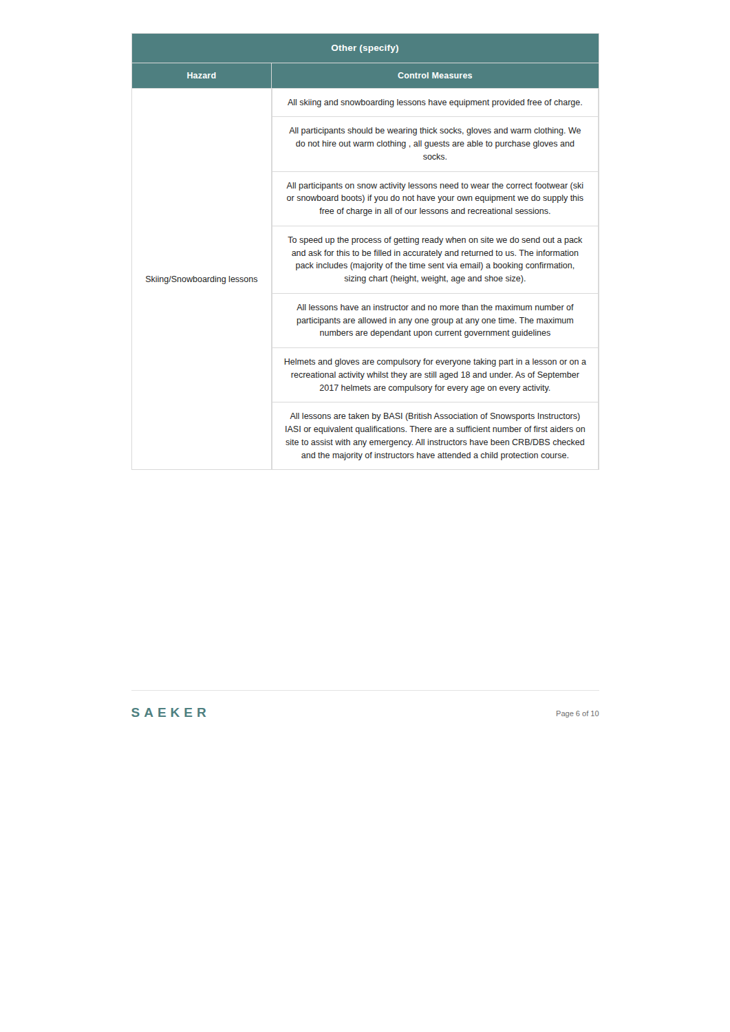| Other (specify) |
| --- |
| Hazard | Control Measures |
| Skiing/Snowboarding lessons | / All skiing and snowboarding lessons have equipment provided free of charge. / / All participants should be wearing thick socks, gloves and warm clothing. We do not hire out warm clothing , all guests are able to purchase gloves and socks. / / All participants on snow activity lessons need to wear the correct footwear (ski or snowboard boots) if you do not have your own equipment we do supply this free of charge in all of our lessons and recreational sessions. / / To speed up the process of getting ready when on site we do send out a pack and ask for this to be filled in accurately and returned to us. The information pack includes (majority of the time sent via email) a booking confirmation, sizing chart (height, weight, age and shoe size). / / All lessons have an instructor and no more than the maximum number of participants are allowed in any one group at any one time. The maximum numbers are dependant upon current government guidelines / / Helmets and gloves are compulsory for everyone taking part in a lesson or on a recreational activity whilst they are still aged 18 and under. As of September 2017 helmets are compulsory for every age on every activity. / / All lessons are taken by BASI (British Association of Snowsports Instructors) IASI or equivalent qualifications. There are a sufficient number of first aiders on site to assist with any emergency. All instructors have been CRB/DBS checked and the majority of instructors have attended a child protection course. / |
SAEKER
Page 6 of 10